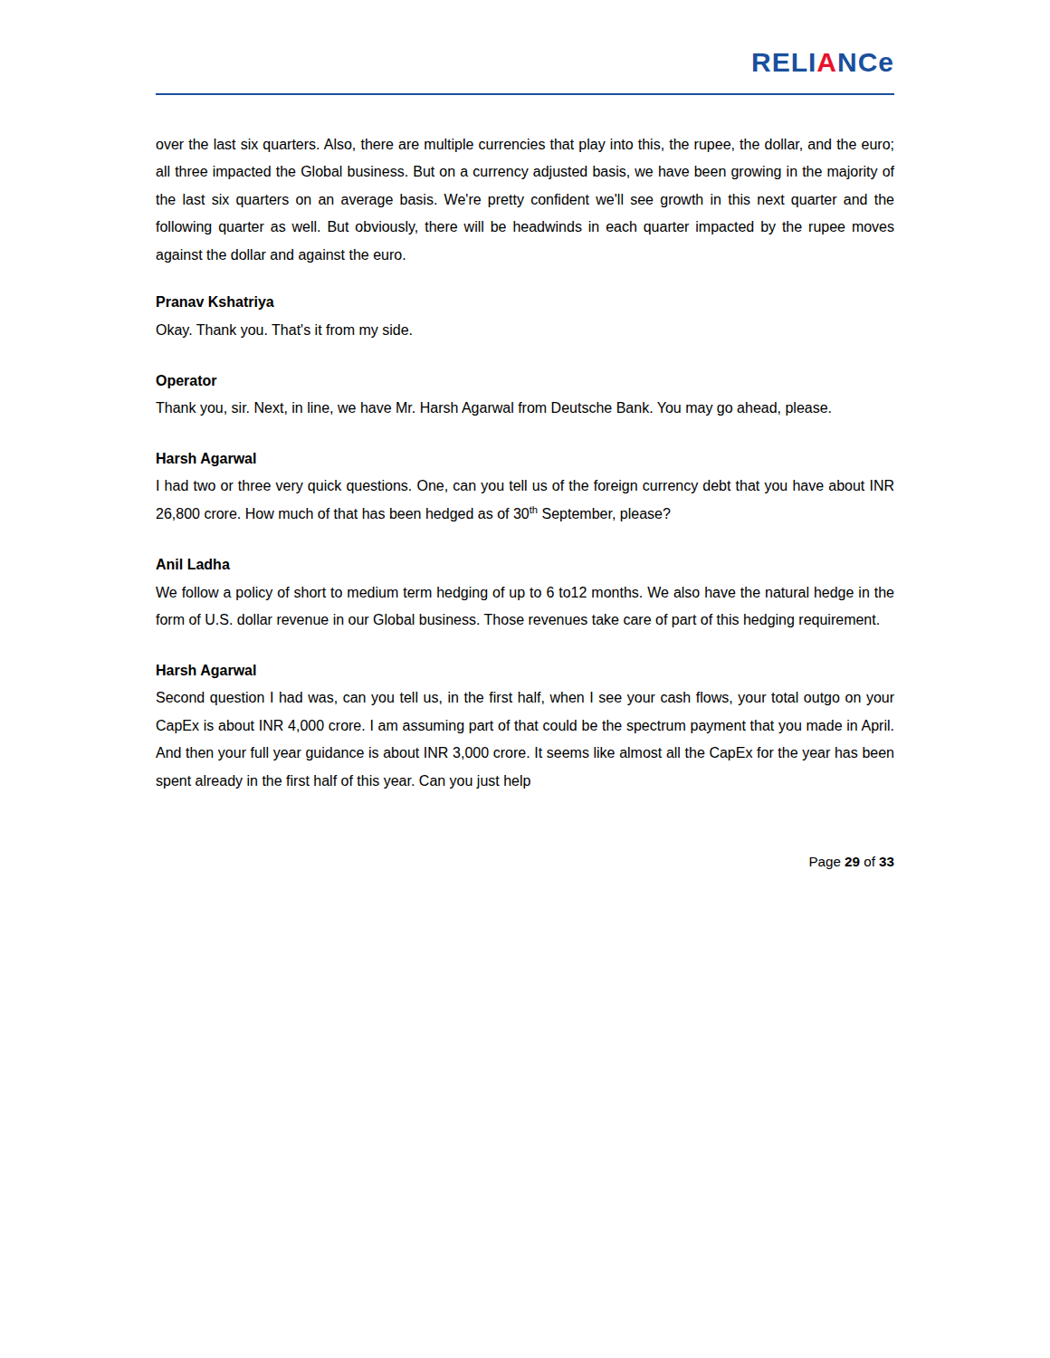RELIANCe
over the last six quarters. Also, there are multiple currencies that play into this, the rupee, the dollar, and the euro; all three impacted the Global business. But on a currency adjusted basis, we have been growing in the majority of the last six quarters on an average basis. We're pretty confident we'll see growth in this next quarter and the following quarter as well. But obviously, there will be headwinds in each quarter impacted by the rupee moves against the dollar and against the euro.
Pranav Kshatriya
Okay. Thank you. That's it from my side.
Operator
Thank you, sir. Next, in line, we have Mr. Harsh Agarwal from Deutsche Bank. You may go ahead, please.
Harsh Agarwal
I had two or three very quick questions. One, can you tell us of the foreign currency debt that you have about INR 26,800 crore. How much of that has been hedged as of 30th September, please?
Anil Ladha
We follow a policy of short to medium term hedging of up to 6 to12 months. We also have the natural hedge in the form of U.S. dollar revenue in our Global business. Those revenues take care of part of this hedging requirement.
Harsh Agarwal
Second question I had was, can you tell us, in the first half, when I see your cash flows, your total outgo on your CapEx is about INR 4,000 crore. I am assuming part of that could be the spectrum payment that you made in April. And then your full year guidance is about INR 3,000 crore. It seems like almost all the CapEx for the year has been spent already in the first half of this year. Can you just help
Page 29 of 33